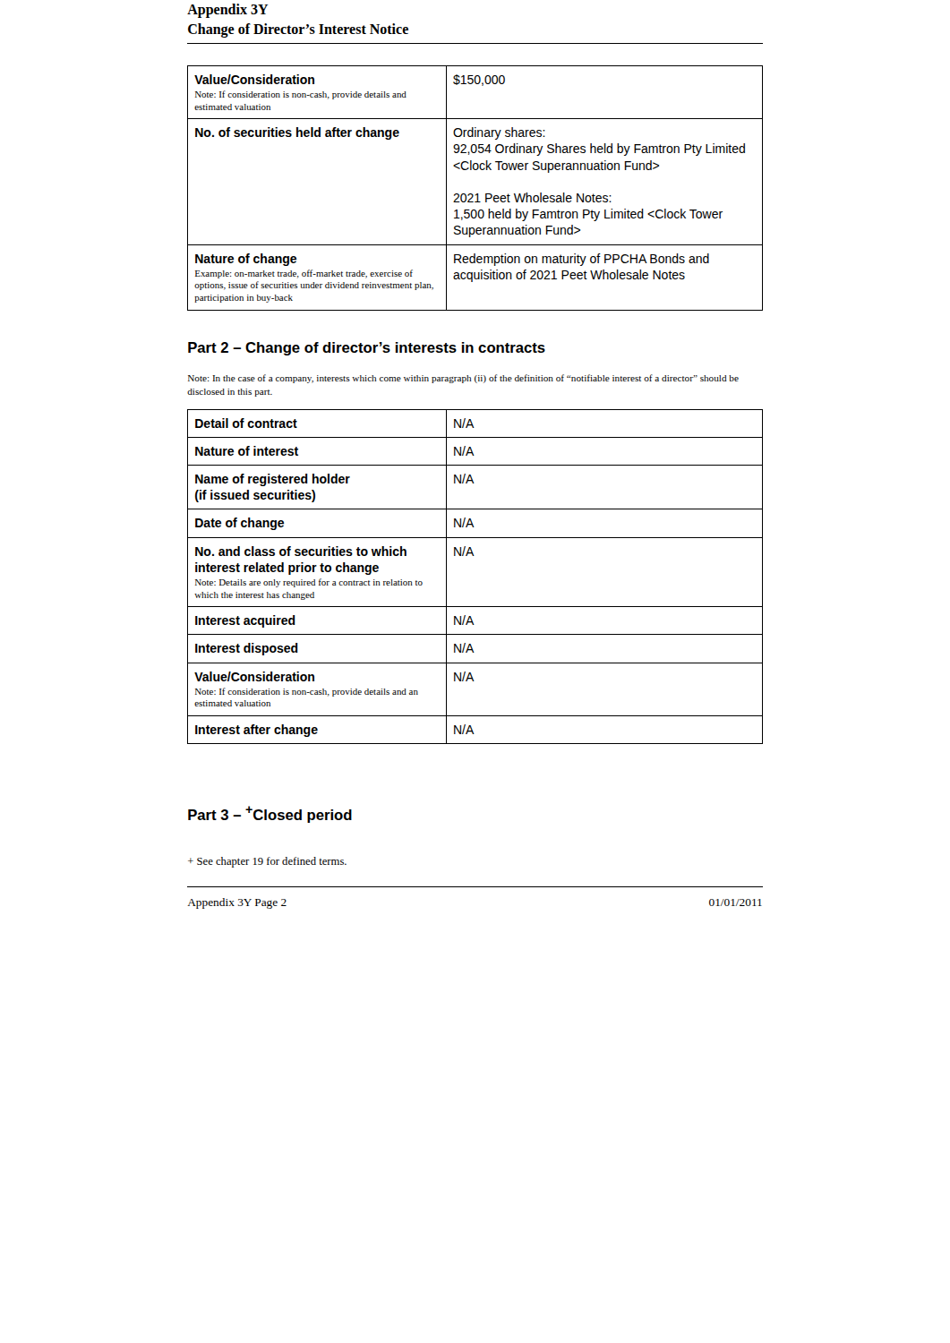Appendix 3Y
Change of Director’s Interest Notice
| Value/Consideration Note: If consideration is non-cash, provide details and estimated valuation | $150,000 |
| No. of securities held after change | Ordinary shares: 92,054 Ordinary Shares held by Famtron Pty Limited <Clock Tower Superannuation Fund> 2021 Peet Wholesale Notes: 1,500 held by Famtron Pty Limited <Clock Tower Superannuation Fund> |
| Nature of change Example: on-market trade, off-market trade, exercise of options, issue of securities under dividend reinvestment plan, participation in buy-back | Redemption on maturity of PPCHA Bonds and acquisition of 2021 Peet Wholesale Notes |
Part 2 – Change of director’s interests in contracts
Note: In the case of a company, interests which come within paragraph (ii) of the definition of “notifiable interest of a director” should be disclosed in this part.
| Detail of contract | N/A |
| Nature of interest | N/A |
| Name of registered holder (if issued securities) | N/A |
| Date of change | N/A |
| No. and class of securities to which interest related prior to change Note: Details are only required for a contract in relation to which the interest has changed | N/A |
| Interest acquired | N/A |
| Interest disposed | N/A |
| Value/Consideration Note: If consideration is non-cash, provide details and an estimated valuation | N/A |
| Interest after change | N/A |
Part 3 – +Closed period
+ See chapter 19 for defined terms.
Appendix 3Y Page 2 01/01/2011